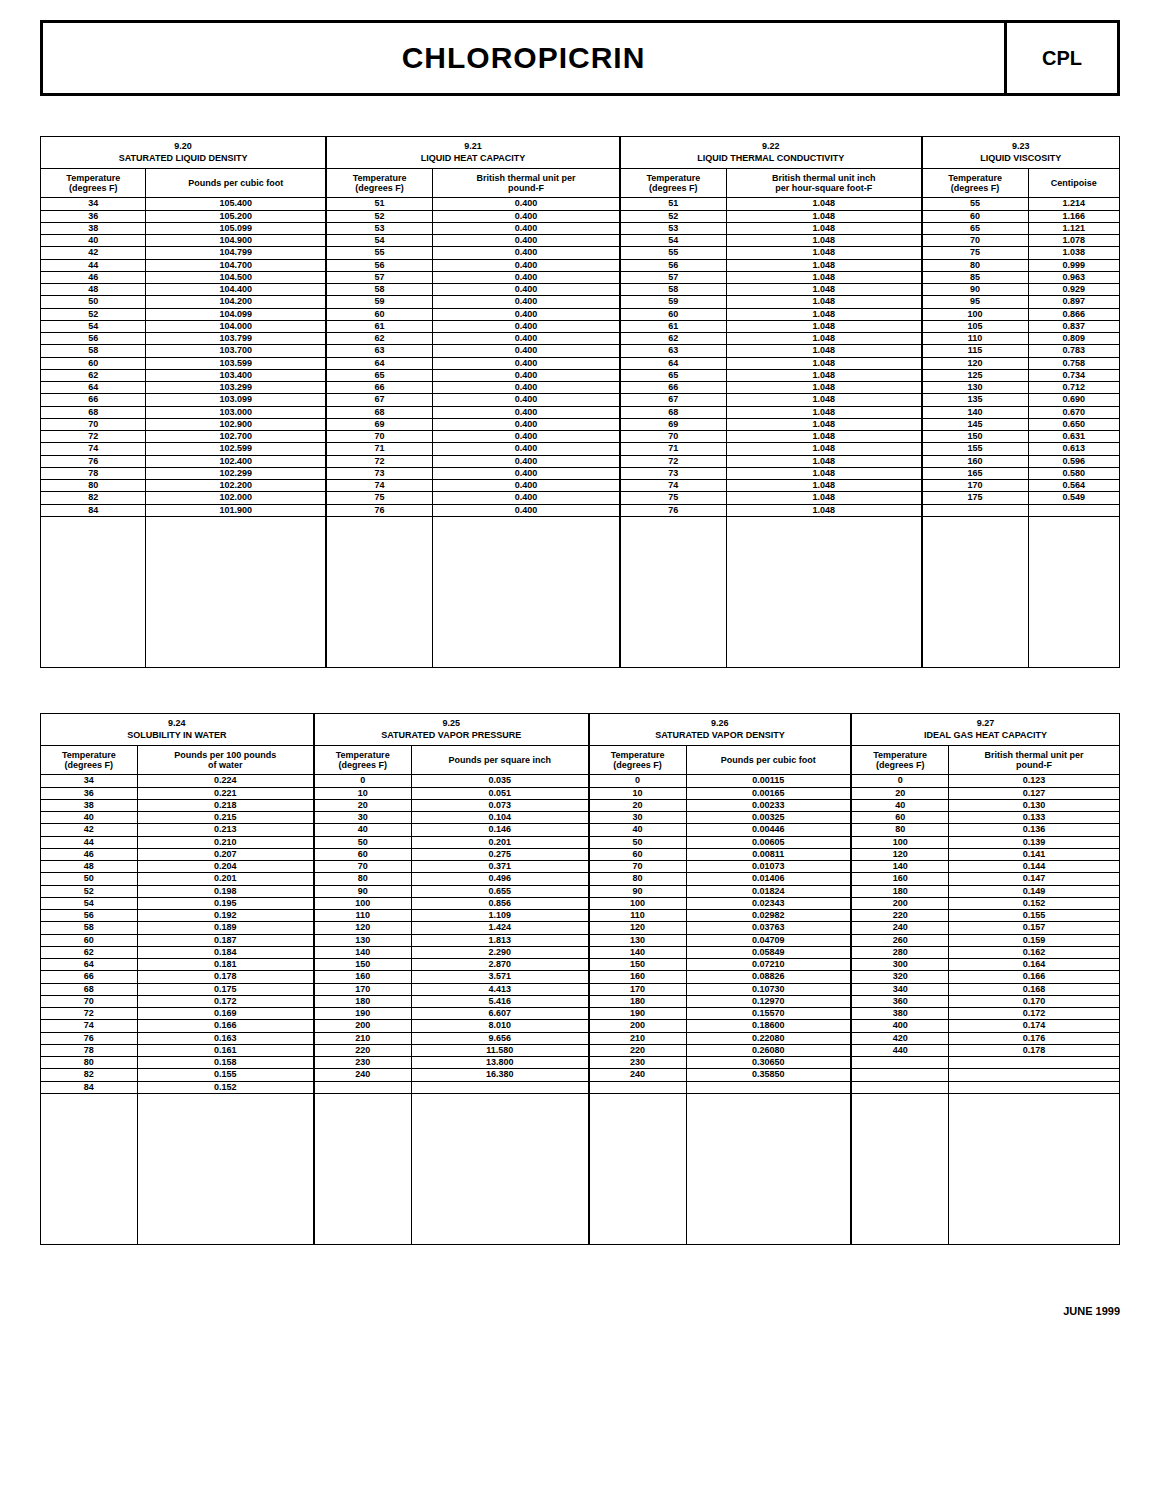CHLOROPICRIN
CPL
| 9.20 SATURATED LIQUID DENSITY | 9.21 LIQUID HEAT CAPACITY | 9.22 LIQUID THERMAL CONDUCTIVITY | 9.23 LIQUID VISCOSITY |
| --- | --- | --- | --- |
| Temperature (degrees F) | Pounds per cubic foot | Temperature (degrees F) | British thermal unit per pound-F | Temperature (degrees F) | British thermal unit inch per hour-square foot-F | Temperature (degrees F) | Centipoise |
| 34 | 105.400 | 51 | 0.400 | 51 | 1.048 | 55 | 1.214 |
| 36 | 105.200 | 52 | 0.400 | 52 | 1.048 | 60 | 1.166 |
| 38 | 105.099 | 53 | 0.400 | 53 | 1.048 | 65 | 1.121 |
| 40 | 104.900 | 54 | 0.400 | 54 | 1.048 | 70 | 1.078 |
| 42 | 104.799 | 55 | 0.400 | 55 | 1.048 | 75 | 1.038 |
| 44 | 104.700 | 56 | 0.400 | 56 | 1.048 | 80 | 0.999 |
| 46 | 104.500 | 57 | 0.400 | 57 | 1.048 | 85 | 0.963 |
| 48 | 104.400 | 58 | 0.400 | 58 | 1.048 | 90 | 0.929 |
| 50 | 104.200 | 59 | 0.400 | 59 | 1.048 | 95 | 0.897 |
| 52 | 104.099 | 60 | 0.400 | 60 | 1.048 | 100 | 0.866 |
| 54 | 104.000 | 61 | 0.400 | 61 | 1.048 | 105 | 0.837 |
| 56 | 103.799 | 62 | 0.400 | 62 | 1.048 | 110 | 0.809 |
| 58 | 103.700 | 63 | 0.400 | 63 | 1.048 | 115 | 0.783 |
| 60 | 103.599 | 64 | 0.400 | 64 | 1.048 | 120 | 0.758 |
| 62 | 103.400 | 65 | 0.400 | 65 | 1.048 | 125 | 0.734 |
| 64 | 103.299 | 66 | 0.400 | 66 | 1.048 | 130 | 0.712 |
| 66 | 103.099 | 67 | 0.400 | 67 | 1.048 | 135 | 0.690 |
| 68 | 103.000 | 68 | 0.400 | 68 | 1.048 | 140 | 0.670 |
| 70 | 102.900 | 69 | 0.400 | 69 | 1.048 | 145 | 0.650 |
| 72 | 102.700 | 70 | 0.400 | 70 | 1.048 | 150 | 0.631 |
| 74 | 102.599 | 71 | 0.400 | 71 | 1.048 | 155 | 0.613 |
| 76 | 102.400 | 72 | 0.400 | 72 | 1.048 | 160 | 0.596 |
| 78 | 102.299 | 73 | 0.400 | 73 | 1.048 | 165 | 0.580 |
| 80 | 102.200 | 74 | 0.400 | 74 | 1.048 | 170 | 0.564 |
| 82 | 102.000 | 75 | 0.400 | 75 | 1.048 | 175 | 0.549 |
| 84 | 101.900 | 76 | 0.400 | 76 | 1.048 | | |
| 9.24 SOLUBILITY IN WATER | 9.25 SATURATED VAPOR PRESSURE | 9.26 SATURATED VAPOR DENSITY | 9.27 IDEAL GAS HEAT CAPACITY |
| --- | --- | --- | --- |
| Temperature (degrees F) | Pounds per 100 pounds of water | Temperature (degrees F) | Pounds per square inch | Temperature (degrees F) | Pounds per cubic foot | Temperature (degrees F) | British thermal unit per pound-F |
| 34 | 0.224 | 0 | 0.035 | 0 | 0.00115 | 0 | 0.123 |
| 36 | 0.221 | 10 | 0.051 | 10 | 0.00165 | 20 | 0.127 |
| 38 | 0.218 | 20 | 0.073 | 20 | 0.00233 | 40 | 0.130 |
| 40 | 0.215 | 30 | 0.104 | 30 | 0.00325 | 60 | 0.133 |
| 42 | 0.213 | 40 | 0.146 | 40 | 0.00446 | 80 | 0.136 |
| 44 | 0.210 | 50 | 0.201 | 50 | 0.00605 | 100 | 0.139 |
| 46 | 0.207 | 60 | 0.275 | 60 | 0.00811 | 120 | 0.141 |
| 48 | 0.204 | 70 | 0.371 | 70 | 0.01073 | 140 | 0.144 |
| 50 | 0.201 | 80 | 0.496 | 80 | 0.01406 | 160 | 0.147 |
| 52 | 0.198 | 90 | 0.655 | 90 | 0.01824 | 180 | 0.149 |
| 54 | 0.195 | 100 | 0.856 | 100 | 0.02343 | 200 | 0.152 |
| 56 | 0.192 | 110 | 1.109 | 110 | 0.02982 | 220 | 0.155 |
| 58 | 0.189 | 120 | 1.424 | 120 | 0.03763 | 240 | 0.157 |
| 60 | 0.187 | 130 | 1.813 | 130 | 0.04709 | 260 | 0.159 |
| 62 | 0.184 | 140 | 2.290 | 140 | 0.05849 | 280 | 0.162 |
| 64 | 0.181 | 150 | 2.870 | 150 | 0.07210 | 300 | 0.164 |
| 66 | 0.178 | 160 | 3.571 | 160 | 0.08826 | 320 | 0.166 |
| 68 | 0.175 | 170 | 4.413 | 170 | 0.10730 | 340 | 0.168 |
| 70 | 0.172 | 180 | 5.416 | 180 | 0.12970 | 360 | 0.170 |
| 72 | 0.169 | 190 | 6.607 | 190 | 0.15570 | 380 | 0.172 |
| 74 | 0.166 | 200 | 8.010 | 200 | 0.18600 | 400 | 0.174 |
| 76 | 0.163 | 210 | 9.656 | 210 | 0.22080 | 420 | 0.176 |
| 78 | 0.161 | 220 | 11.580 | 220 | 0.26080 | 440 | 0.178 |
| 80 | 0.158 | 230 | 13.800 | 230 | 0.30650 | | |
| 82 | 0.155 | 240 | 16.380 | 240 | 0.35850 | | |
| 84 | 0.152 | | | | | | |
JUNE 1999